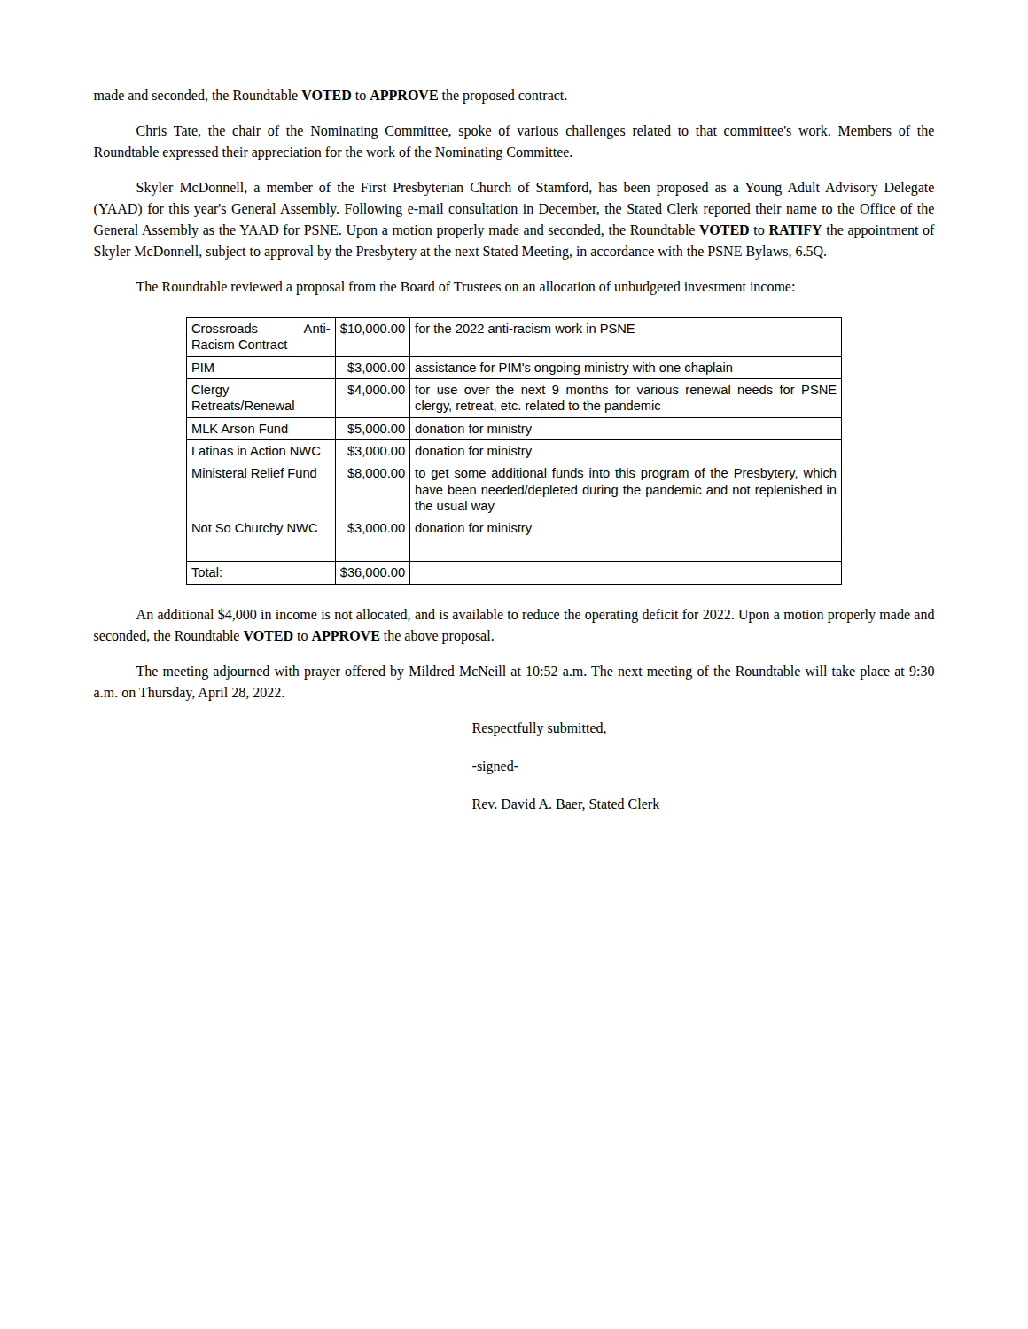made and seconded, the Roundtable VOTED to APPROVE the proposed contract.
Chris Tate, the chair of the Nominating Committee, spoke of various challenges related to that committee's work. Members of the Roundtable expressed their appreciation for the work of the Nominating Committee.
Skyler McDonnell, a member of the First Presbyterian Church of Stamford, has been proposed as a Young Adult Advisory Delegate (YAAD) for this year's General Assembly. Following e-mail consultation in December, the Stated Clerk reported their name to the Office of the General Assembly as the YAAD for PSNE. Upon a motion properly made and seconded, the Roundtable VOTED to RATIFY the appointment of Skyler McDonnell, subject to approval by the Presbytery at the next Stated Meeting, in accordance with the PSNE Bylaws, 6.5Q.
The Roundtable reviewed a proposal from the Board of Trustees on an allocation of unbudgeted investment income:
| Crossroads Anti-Racism Contract | $10,000.00 | for the 2022 anti-racism work in PSNE |
| PIM | $3,000.00 | assistance for PIM's ongoing ministry with one chaplain |
| Clergy Retreats/Renewal | $4,000.00 | for use over the next 9 months for various renewal needs for PSNE clergy, retreat, etc. related to the pandemic |
| MLK Arson Fund | $5,000.00 | donation for ministry |
| Latinas in Action NWC | $3,000.00 | donation for ministry |
| Ministeral Relief Fund | $8,000.00 | to get some additional funds into this program of the Presbytery, which have been needed/depleted during the pandemic and not replenished in the usual way |
| Not So Churchy NWC | $3,000.00 | donation for ministry |
| Total: | $36,000.00 | |
An additional $4,000 in income is not allocated, and is available to reduce the operating deficit for 2022. Upon a motion properly made and seconded, the Roundtable VOTED to APPROVE the above proposal.
The meeting adjourned with prayer offered by Mildred McNeill at 10:52 a.m. The next meeting of the Roundtable will take place at 9:30 a.m. on Thursday, April 28, 2022.
Respectfully submitted,
-signed-
Rev. David A. Baer, Stated Clerk